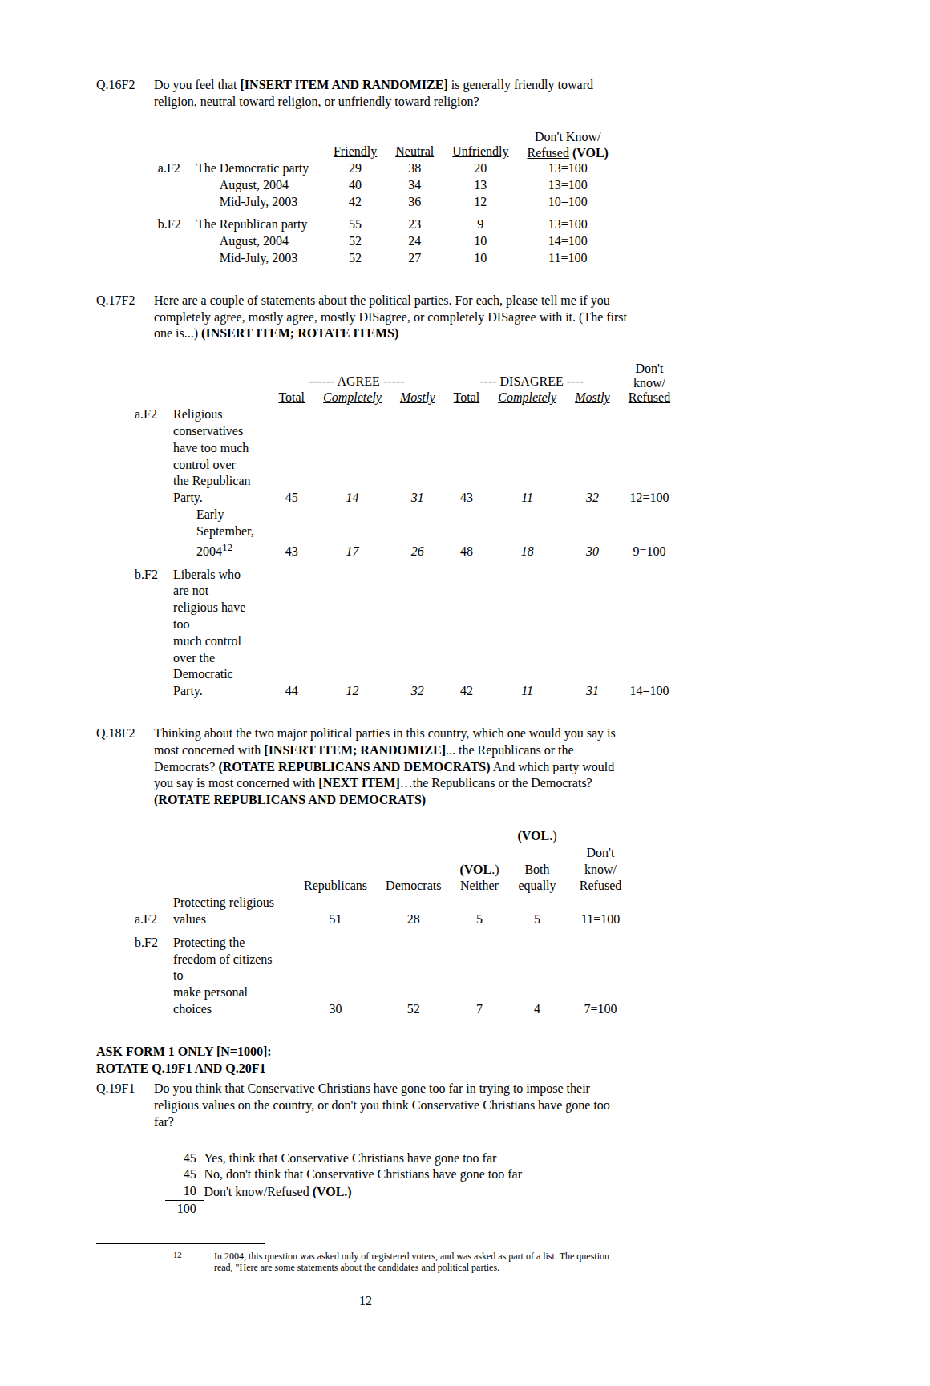Q.16F2 Do you feel that [INSERT ITEM AND RANDOMIZE] is generally friendly toward religion, neutral toward religion, or unfriendly toward religion?
| | | | | | Don't Know/ |
| | | Friendly | Neutral | Unfriendly | Refused (VOL) |
| a.F2 | The Democratic party | 29 | 38 | 20 | 13=100 |
| | August, 2004 | 40 | 34 | 13 | 13=100 |
| | Mid-July, 2003 | 42 | 36 | 12 | 10=100 |
| b.F2 | The Republican party | 55 | 23 | 9 | 13=100 |
| | August, 2004 | 52 | 24 | 10 | 14=100 |
| | Mid-July, 2003 | 52 | 27 | 10 | 11=100 |
Q.17F2 Here are a couple of statements about the political parties. For each, please tell me if you completely agree, mostly agree, mostly DISagree, or completely DISagree with it. (The first one is...) (INSERT ITEM; ROTATE ITEMS)
| | | ------ AGREE ----- | ---- DISAGREE ---- | Don't know/ |
| | | Total | Completely | Mostly | Total | Completely | Mostly | Refused |
| a.F2 | Religious conservatives have too much | |
| | control over the Republican Party. | 45 | 14 | 31 | 43 | 11 | 32 | 12=100 |
| | Early September, 2004 12 | 43 | 17 | 26 | 48 | 18 | 30 | 9=100 |
| b.F2 | Liberals who are not religious have too | |
| | much control over the Democratic Party. | 44 | 12 | 32 | 42 | 11 | 31 | 14=100 |
Q.18F2 Thinking about the two major political parties in this country, which one would you say is most concerned with [INSERT ITEM; RANDOMIZE]... the Republicans or the Democrats? (ROTATE REPUBLICANS AND DEMOCRATS) And which party would you say is most concerned with [NEXT ITEM]…the Republicans or the Democrats? (ROTATE REPUBLICANS AND DEMOCRATS)
| | | | | | (VOL .) | |
| | | | | (VOL .) | Both | Don't know/ |
| | | Republicans | Democrats | Neither | equally | Refused |
| a.F2 | Protecting religious values | 51 | 28 | 5 | 5 | 11=100 |
| b.F2 | Protecting the freedom of citizens to | |
| | make personal choices | 30 | 52 | 7 | 4 | 7=100 |
ASK FORM 1 ONLY [N=1000]:
ROTATE Q.19F1 AND Q.20F1
Q.19F1 Do you think that Conservative Christians have gone too far in trying to impose their religious values on the country, or don't you think Conservative Christians have gone too far?
| 45 | Yes, think that Conservative Christians have gone too far |
| 45 | No, don't think that Conservative Christians have gone too far |
| 10 | Don't know/Refused (VOL.) |
| 100 | |
| 12 | In 2004, this question was asked only of registered voters, and was asked as part of a list. The question read, "Here are some statements about the candidates and political parties. |
12